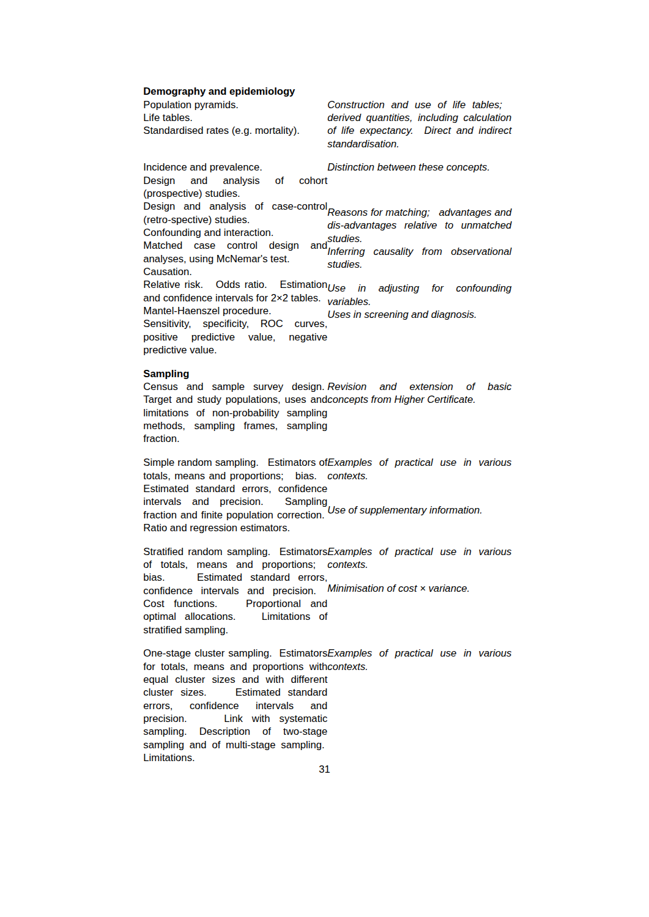Demography and epidemiology
| Population pyramids. Life tables. Standardised rates (e.g. mortality). | Construction and use of life tables; derived quantities, including calculation of life expectancy. Direct and indirect standardisation. |
| Incidence and prevalence. Design and analysis of cohort (prospective) studies. Design and analysis of case-control (retro-spective) studies. Confounding and interaction. Matched case control design and analyses, using McNemar's test. Causation. Relative risk. Odds ratio. Estimation and confidence intervals for 2×2 tables. Mantel-Haenszel procedure. Sensitivity, specificity, ROC curves, positive predictive value, negative predictive value. | Distinction between these concepts. Reasons for matching; advantages and dis-advantages relative to unmatched studies. Inferring causality from observational studies. Use in adjusting for confounding variables. Uses in screening and diagnosis. |
Sampling
| Census and sample survey design. Target and study populations, uses and limitations of non-probability sampling methods, sampling frames, sampling fraction. | Revision and extension of basic concepts from Higher Certificate. |
| Simple random sampling. Estimators of totals, means and proportions; bias. Estimated standard errors, confidence intervals and precision. Sampling fraction and finite population correction. Ratio and regression estimators. | Examples of practical use in various contexts. Use of supplementary information. |
| Stratified random sampling. Estimators of totals, means and proportions; bias. Estimated standard errors, confidence intervals and precision. Cost functions. Proportional and optimal allocations. Limitations of stratified sampling. | Examples of practical use in various contexts. Minimisation of cost × variance. |
| One-stage cluster sampling. Estimators for totals, means and proportions with equal cluster sizes and with different cluster sizes. Estimated standard errors, confidence intervals and precision. Link with systematic sampling. Description of two-stage sampling and of multi-stage sampling. Limitations. | Examples of practical use in various contexts. |
31